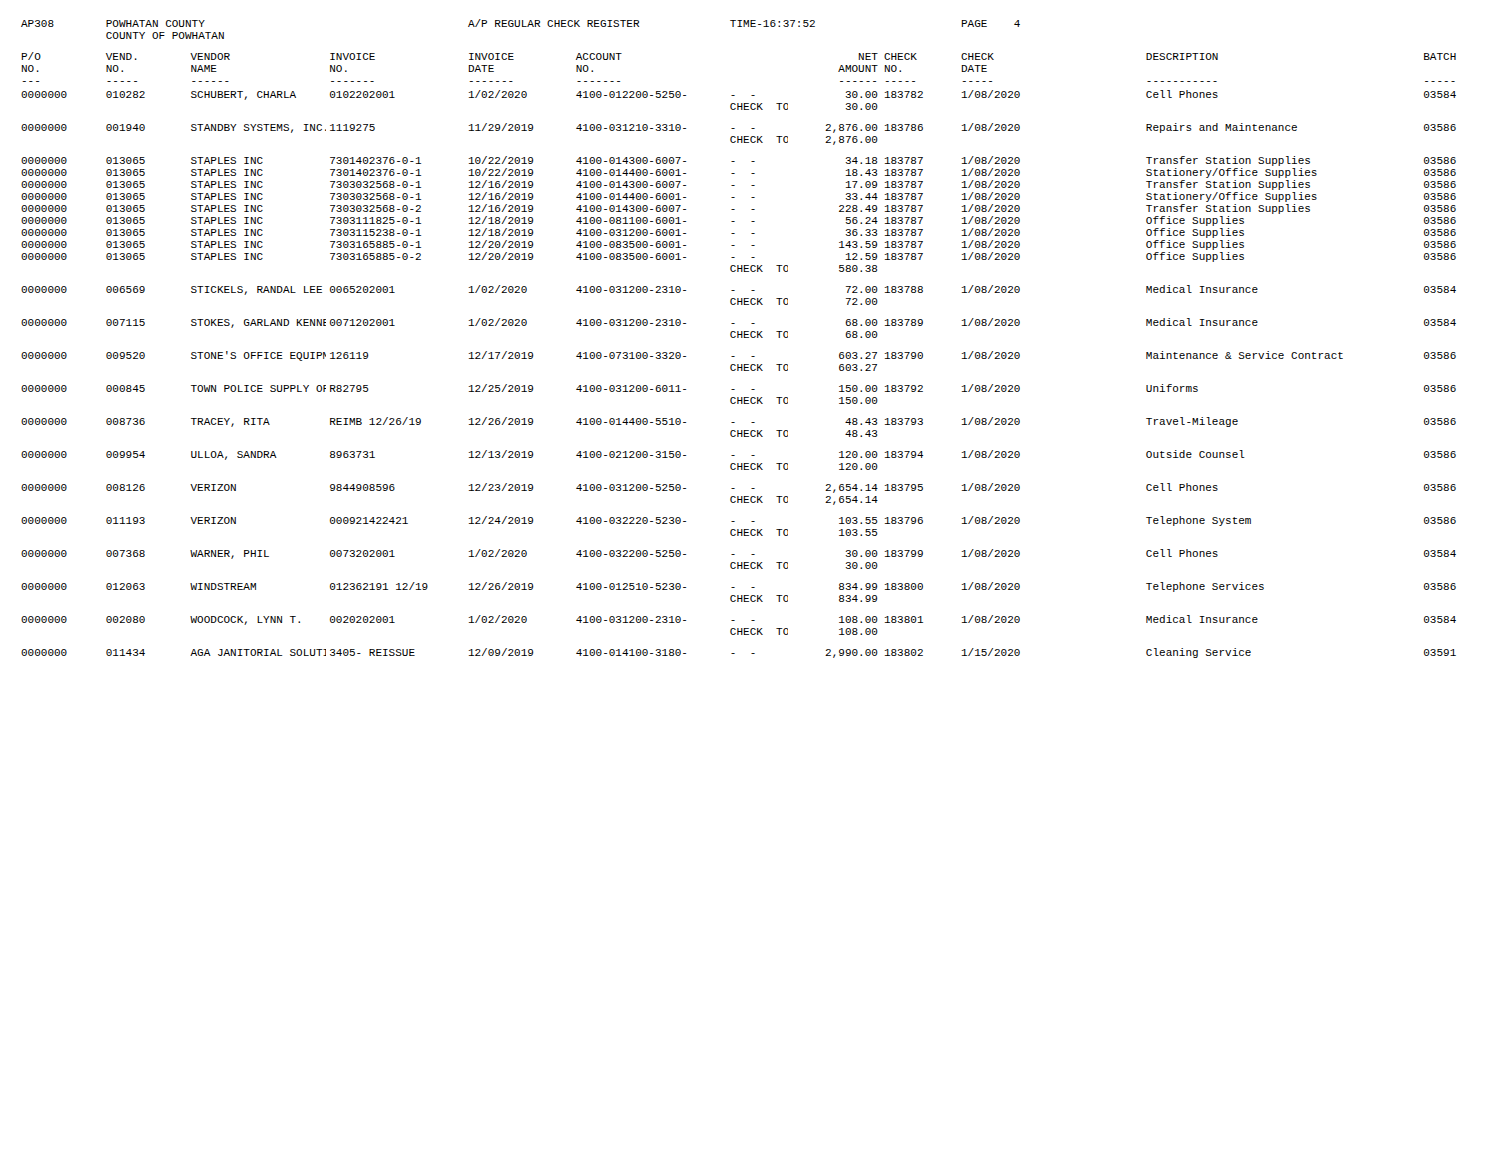| AP308 | POWHATAN COUNTY | | A/P REGULAR CHECK REGISTER | TIME-16:37:52 | | PAGE 4 | | |
| --- | --- | --- | --- | --- | --- | --- | --- | --- |
| | COUNTY OF POWHATAN | | | | | | | | | | |
| P/O | VEND. | VENDOR | INVOICE | INVOICE | ACCOUNT | | NET | CHECK | CHECK | | DESCRIPTION | BATCH |
| NO. | NO. | NAME | NO. | DATE | NO. | | AMOUNT | NO. | DATE | | | |
| --- | ----- | ------ | ------- | ------- | ------- | | ------ | ----- | ----- | | ----------- | ----- |
| 0000000 | 010282 | SCHUBERT, CHARLA | 0102202001 | 1/02/2020 | 4100-012200-5250- | - - | 30.00 | 183782 | 1/08/2020 | | Cell Phones | 03584 |
| | | | | | | CHECK TOTAL | 30.00 | | | | | |
| 0000000 | 001940 | STANDBY SYSTEMS, INC. | 1119275 | 11/29/2019 | 4100-031210-3310- | - - | 2,876.00 | 183786 | 1/08/2020 | | Repairs and Maintenance | 03586 |
| | | | | | | CHECK TOTAL | 2,876.00 | | | | | |
| 0000000 | 013065 | STAPLES INC | 7301402376-0-1 | 10/22/2019 | 4100-014300-6007- | - - | 34.18 | 183787 | 1/08/2020 | | Transfer Station Supplies | 03586 |
| 0000000 | 013065 | STAPLES INC | 7301402376-0-1 | 10/22/2019 | 4100-014400-6001- | - - | 18.43 | 183787 | 1/08/2020 | | Stationery/Office Supplies | 03586 |
| 0000000 | 013065 | STAPLES INC | 7303032568-0-1 | 12/16/2019 | 4100-014300-6007- | - - | 17.09 | 183787 | 1/08/2020 | | Transfer Station Supplies | 03586 |
| 0000000 | 013065 | STAPLES INC | 7303032568-0-1 | 12/16/2019 | 4100-014400-6001- | - - | 33.44 | 183787 | 1/08/2020 | | Stationery/Office Supplies | 03586 |
| 0000000 | 013065 | STAPLES INC | 7303032568-0-2 | 12/16/2019 | 4100-014300-6007- | - - | 228.49 | 183787 | 1/08/2020 | | Transfer Station Supplies | 03586 |
| 0000000 | 013065 | STAPLES INC | 7303111825-0-1 | 12/18/2019 | 4100-081100-6001- | - - | 56.24 | 183787 | 1/08/2020 | | Office Supplies | 03586 |
| 0000000 | 013065 | STAPLES INC | 7303115238-0-1 | 12/18/2019 | 4100-031200-6001- | - - | 36.33 | 183787 | 1/08/2020 | | Office Supplies | 03586 |
| 0000000 | 013065 | STAPLES INC | 7303165885-0-1 | 12/20/2019 | 4100-083500-6001- | - - | 143.59 | 183787 | 1/08/2020 | | Office Supplies | 03586 |
| 0000000 | 013065 | STAPLES INC | 7303165885-0-2 | 12/20/2019 | 4100-083500-6001- | - - | 12.59 | 183787 | 1/08/2020 | | Office Supplies | 03586 |
| | | | | | | CHECK TOTAL | 580.38 | | | | | |
| 0000000 | 006569 | STICKELS, RANDAL LEE | 0065202001 | 1/02/2020 | 4100-031200-2310- | - - | 72.00 | 183788 | 1/08/2020 | | Medical Insurance | 03584 |
| | | | | | | CHECK TOTAL | 72.00 | | | | | |
| 0000000 | 007115 | STOKES, GARLAND KENNETH | 0071202001 | 1/02/2020 | 4100-031200-2310- | - - | 68.00 | 183789 | 1/08/2020 | | Medical Insurance | 03584 |
| | | | | | | CHECK TOTAL | 68.00 | | | | | |
| 0000000 | 009520 | STONE'S OFFICE EQUIPMENT | 126119 | 12/17/2019 | 4100-073100-3320- | - - | 603.27 | 183790 | 1/08/2020 | | Maintenance & Service Contract | 03586 |
| | | | | | | CHECK TOTAL | 603.27 | | | | | |
| 0000000 | 000845 | TOWN POLICE SUPPLY OF | R82795 | 12/25/2019 | 4100-031200-6011- | - - | 150.00 | 183792 | 1/08/2020 | | Uniforms | 03586 |
| | | | | | | CHECK TOTAL | 150.00 | | | | | |
| 0000000 | 008736 | TRACEY, RITA | REIMB 12/26/19 | 12/26/2019 | 4100-014400-5510- | - - | 48.43 | 183793 | 1/08/2020 | | Travel-Mileage | 03586 |
| | | | | | | CHECK TOTAL | 48.43 | | | | | |
| 0000000 | 009954 | ULLOA, SANDRA | 8963731 | 12/13/2019 | 4100-021200-3150- | - - | 120.00 | 183794 | 1/08/2020 | | Outside Counsel | 03586 |
| | | | | | | CHECK TOTAL | 120.00 | | | | | |
| 0000000 | 008126 | VERIZON | 9844908596 | 12/23/2019 | 4100-031200-5250- | - - | 2,654.14 | 183795 | 1/08/2020 | | Cell Phones | 03586 |
| | | | | | | CHECK TOTAL | 2,654.14 | | | | | |
| 0000000 | 011193 | VERIZON | 000921422421 | 12/24/2019 | 4100-032220-5230- | - - | 103.55 | 183796 | 1/08/2020 | | Telephone System | 03586 |
| | | | | | | CHECK TOTAL | 103.55 | | | | | |
| 0000000 | 007368 | WARNER, PHIL | 0073202001 | 1/02/2020 | 4100-032200-5250- | - - | 30.00 | 183799 | 1/08/2020 | | Cell Phones | 03584 |
| | | | | | | CHECK TOTAL | 30.00 | | | | | |
| 0000000 | 012063 | WINDSTREAM | 012362191 12/19 | 12/26/2019 | 4100-012510-5230- | - - | 834.99 | 183800 | 1/08/2020 | | Telephone Services | 03586 |
| | | | | | | CHECK TOTAL | 834.99 | | | | | |
| 0000000 | 002080 | WOODCOCK, LYNN T. | 0020202001 | 1/02/2020 | 4100-031200-2310- | - - | 108.00 | 183801 | 1/08/2020 | | Medical Insurance | 03584 |
| | | | | | | CHECK TOTAL | 108.00 | | | | | |
| 0000000 | 011434 | AGA JANITORIAL SOLUTIONS, | 3405- REISSUE | 12/09/2019 | 4100-014100-3180- | - - | 2,990.00 | 183802 | 1/15/2020 | | Cleaning Service | 03591 |